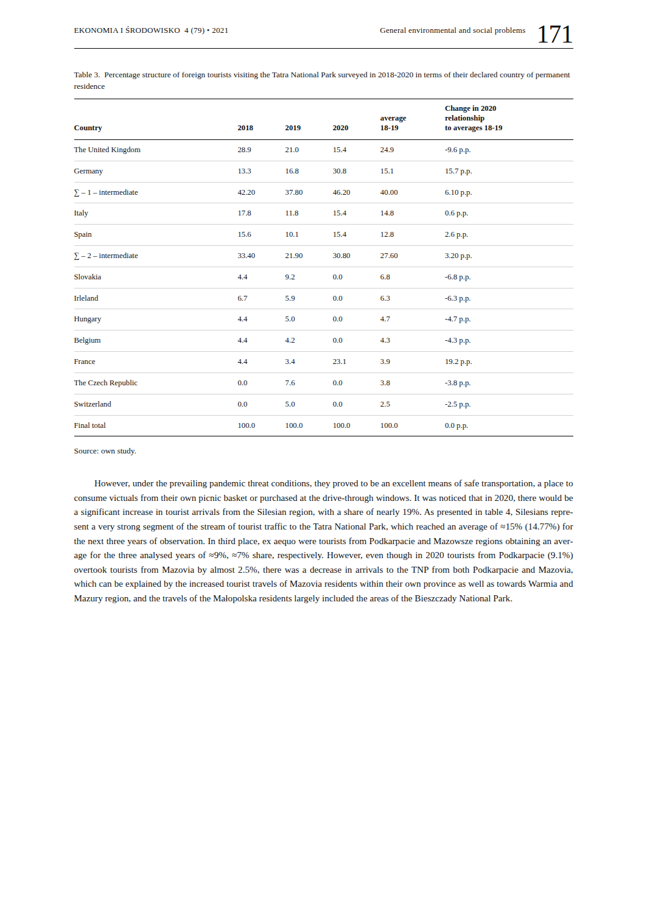Ekonomia i środowisko 4 (79) • 2021 General environmental and social problems 171
Table 3. Percentage structure of foreign tourists visiting the Tatra National Park surveyed in 2018-2020 in terms of their declared country of permanent residence
| Country | 2018 | 2019 | 2020 | average 18-19 | Change in 2020 relationship to averages 18-19 |
| --- | --- | --- | --- | --- | --- |
| The United Kingdom | 28.9 | 21.0 | 15.4 | 24.9 | -9.6 p.p. |
| Germany | 13.3 | 16.8 | 30.8 | 15.1 | 15.7 p.p. |
| ∑ – 1 – intermediate | 42.20 | 37.80 | 46.20 | 40.00 | 6.10 p.p. |
| Italy | 17.8 | 11.8 | 15.4 | 14.8 | 0.6 p.p. |
| Spain | 15.6 | 10.1 | 15.4 | 12.8 | 2.6 p.p. |
| ∑ – 2 – intermediate | 33.40 | 21.90 | 30.80 | 27.60 | 3.20 p.p. |
| Slovakia | 4.4 | 9.2 | 0.0 | 6.8 | -6.8 p.p. |
| Irleland | 6.7 | 5.9 | 0.0 | 6.3 | -6.3 p.p. |
| Hungary | 4.4 | 5.0 | 0.0 | 4.7 | -4.7 p.p. |
| Belgium | 4.4 | 4.2 | 0.0 | 4.3 | -4.3 p.p. |
| France | 4.4 | 3.4 | 23.1 | 3.9 | 19.2 p.p. |
| The Czech Republic | 0.0 | 7.6 | 0.0 | 3.8 | -3.8 p.p. |
| Switzerland | 0.0 | 5.0 | 0.0 | 2.5 | -2.5 p.p. |
| Final total | 100.0 | 100.0 | 100.0 | 100.0 | 0.0 p.p. |
Source: own study.
However, under the prevailing pandemic threat conditions, they proved to be an excellent means of safe transportation, a place to consume victuals from their own picnic basket or purchased at the drive-through windows. It was noticed that in 2020, there would be a significant increase in tourist arrivals from the Silesian region, with a share of nearly 19%. As presented in table 4, Silesians represent a very strong segment of the stream of tourist traffic to the Tatra National Park, which reached an average of ≈15% (14.77%) for the next three years of observation. In third place, ex aequo were tourists from Podkarpacie and Mazowsze regions obtaining an average for the three analysed years of ≈9%, ≈7% share, respectively. However, even though in 2020 tourists from Podkarpacie (9.1%) overtook tourists from Mazovia by almost 2.5%, there was a decrease in arrivals to the TNP from both Podkarpacie and Mazovia, which can be explained by the increased tourist travels of Mazovia residents within their own province as well as towards Warmia and Mazury region, and the travels of the Małopolska residents largely included the areas of the Bieszczady National Park.